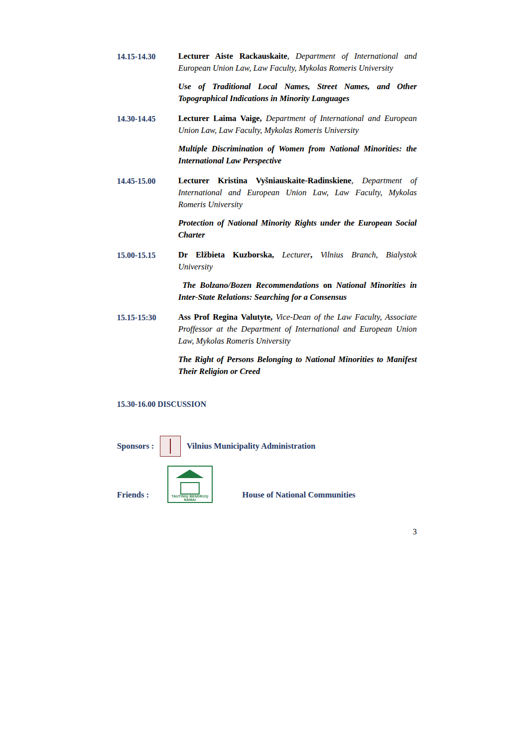14.15-14.30
Lecturer Aiste Rackauskaite, Department of International and European Union Law, Law Faculty, Mykolas Romeris University
Use of Traditional Local Names, Street Names, and Other Topographical Indications in Minority Languages
14.30-14.45
Lecturer Laima Vaige, Department of International and European Union Law, Law Faculty, Mykolas Romeris University
Multiple Discrimination of Women from National Minorities: the International Law Perspective
14.45-15.00
Lecturer Kristina Vyšniauskaite-Radinskiene, Department of International and European Union Law, Law Faculty, Mykolas Romeris University
Protection of National Minority Rights under the European Social Charter
15.00-15.15
Dr Elžbieta Kuzborska, Lecturer, Vilnius Branch, Bialystok University
The Bolzano/Bozen Recommendations on National Minorities in Inter-State Relations: Searching for a Consensus
15.15-15:30
Ass Prof Regina Valutyte, Vice-Dean of the Law Faculty, Associate Proffessor at the Department of International and European Union Law, Mykolas Romeris University
The Right of Persons Belonging to National Minorities to Manifest Their Religion or Creed
15.30-16.00 DISCUSSION
Sponsors : Vilnius Municipality Administration
TAUTINIŲ BENDRIJŲ
NAMAI
Friends : House of National Communities
3